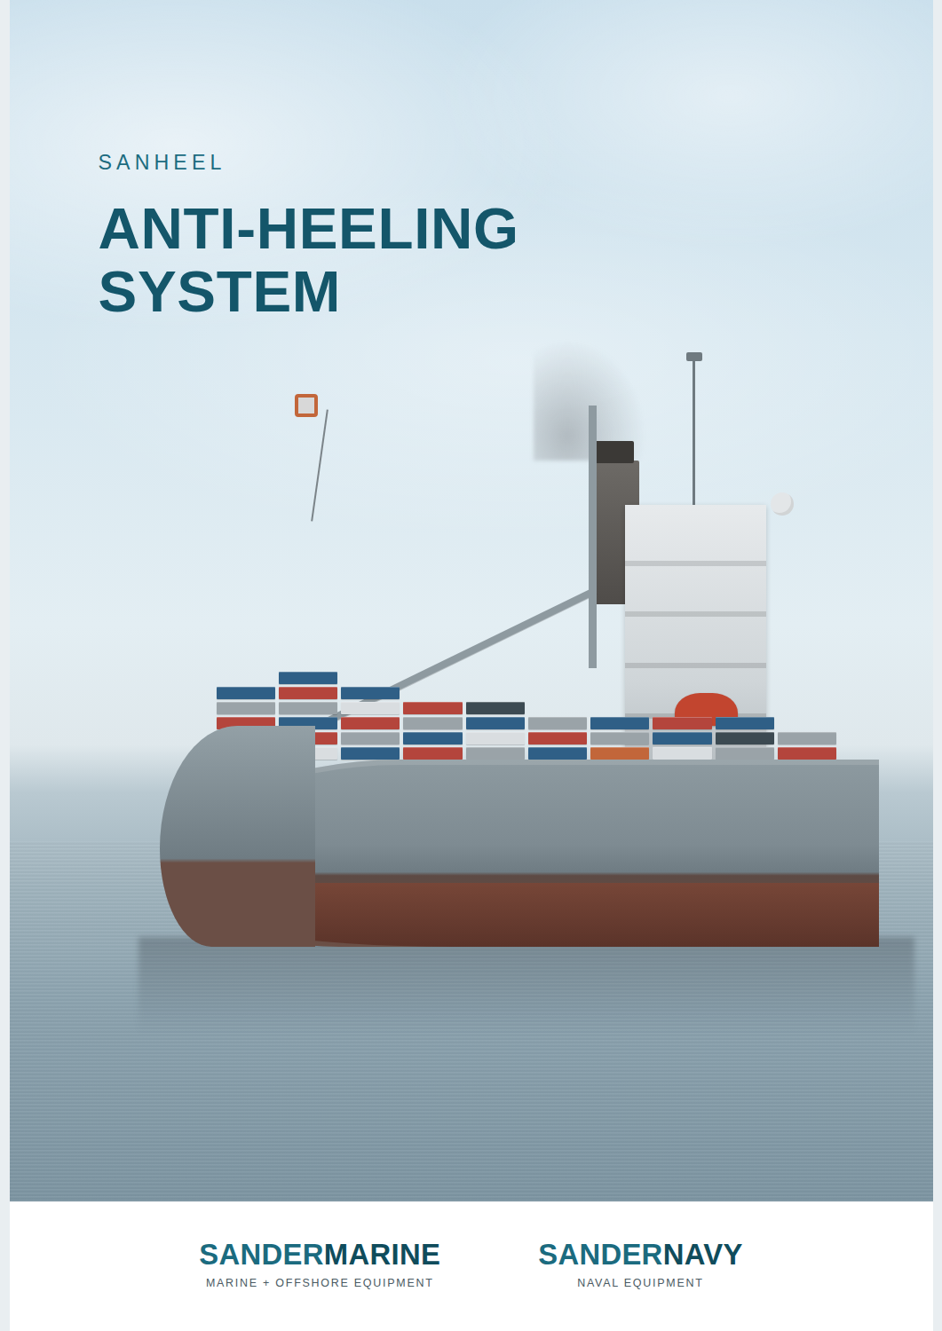SANHEEL
Anti-Heeling System
Decorative cover photograph of a container vessel underway.
SANDERMARINE
Marine + Offshore Equipment
SANDERNAVY
Naval Equipment